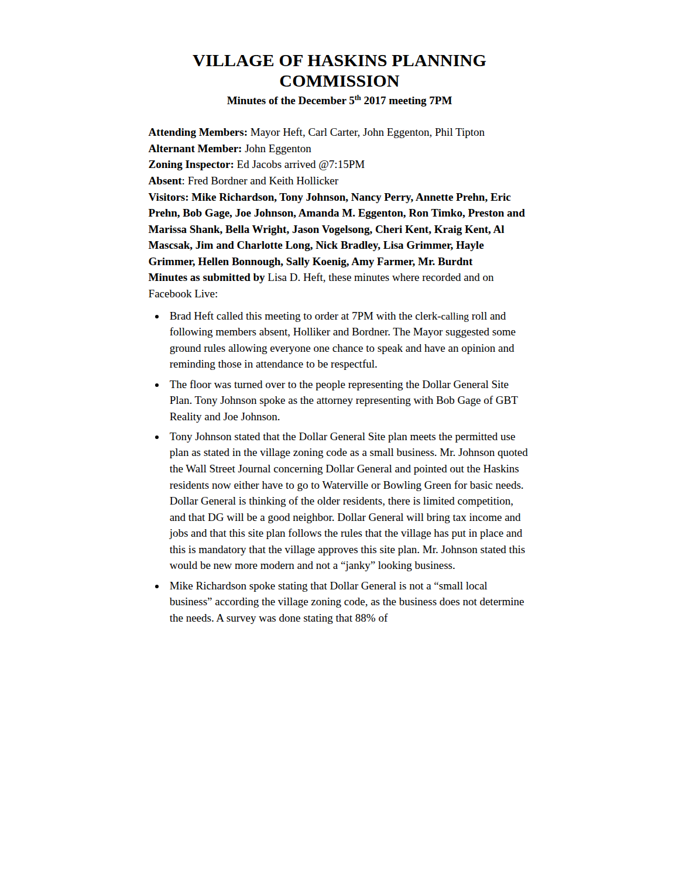VILLAGE OF HASKINS PLANNING
COMMISSION
Minutes of the December 5th 2017 meeting 7PM
Attending Members: Mayor Heft, Carl Carter, John Eggenton, Phil Tipton
Alternant Member: John Eggenton
Zoning Inspector: Ed Jacobs arrived @7:15PM
Absent: Fred Bordner and Keith Hollicker
Visitors: Mike Richardson, Tony Johnson, Nancy Perry, Annette Prehn, Eric Prehn, Bob Gage, Joe Johnson, Amanda M. Eggenton, Ron Timko, Preston and Marissa Shank, Bella Wright, Jason Vogelsong, Cheri Kent, Kraig Kent, Al Mascsak, Jim and Charlotte Long, Nick Bradley, Lisa Grimmer, Hayle Grimmer, Hellen Bonnough, Sally Koenig, Amy Farmer, Mr. Burdnt
Minutes as submitted by Lisa D. Heft, these minutes where recorded and on Facebook Live:
Brad Heft called this meeting to order at 7PM with the clerk-calling roll and following members absent, Holliker and Bordner. The Mayor suggested some ground rules allowing everyone one chance to speak and have an opinion and reminding those in attendance to be respectful.
The floor was turned over to the people representing the Dollar General Site Plan. Tony Johnson spoke as the attorney representing with Bob Gage of GBT Reality and Joe Johnson.
Tony Johnson stated that the Dollar General Site plan meets the permitted use plan as stated in the village zoning code as a small business. Mr. Johnson quoted the Wall Street Journal concerning Dollar General and pointed out the Haskins residents now either have to go to Waterville or Bowling Green for basic needs. Dollar General is thinking of the older residents, there is limited competition, and that DG will be a good neighbor. Dollar General will bring tax income and jobs and that this site plan follows the rules that the village has put in place and this is mandatory that the village approves this site plan. Mr. Johnson stated this would be new more modern and not a “janky” looking business.
Mike Richardson spoke stating that Dollar General is not a “small local business” according the village zoning code, as the business does not determine the needs. A survey was done stating that 88% of